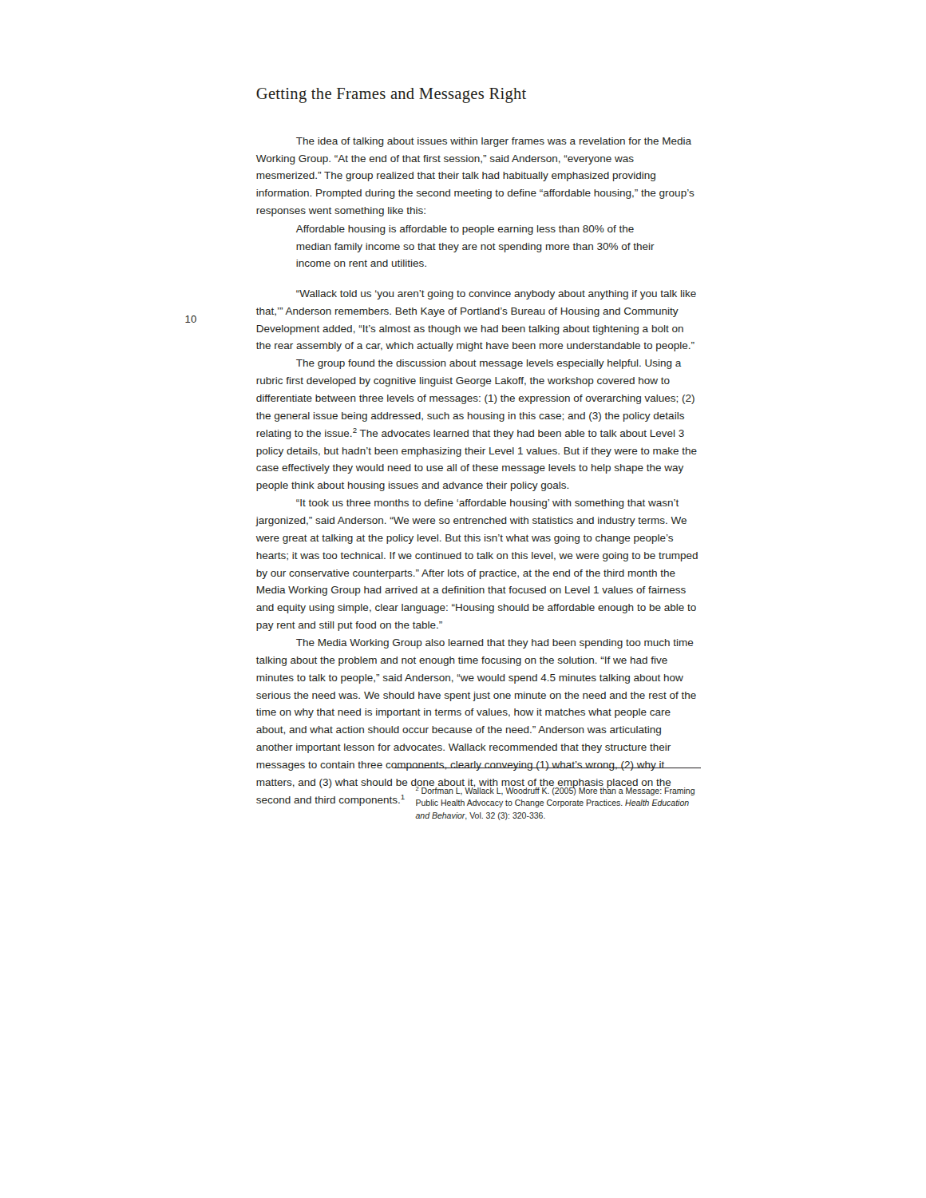10
Getting the Frames and Messages Right
The idea of talking about issues within larger frames was a revelation for the Media Working Group. “At the end of that first session,” said Anderson, “everyone was mesmerized.” The group realized that their talk had habitually emphasized providing information. Prompted during the second meeting to define “affordable housing,” the group’s responses went something like this:
Affordable housing is affordable to people earning less than 80% of the median family income so that they are not spending more than 30% of their income on rent and utilities.
“Wallack told us ‘you aren’t going to convince anybody about anything if you talk like that,’” Anderson remembers. Beth Kaye of Portland’s Bureau of Housing and Community Development added, “It’s almost as though we had been talking about tightening a bolt on the rear assembly of a car, which actually might have been more understandable to people.”
The group found the discussion about message levels especially helpful. Using a rubric first developed by cognitive linguist George Lakoff, the workshop covered how to differentiate between three levels of messages: (1) the expression of overarching values; (2) the general issue being addressed, such as housing in this case; and (3) the policy details relating to the issue.2 The advocates learned that they had been able to talk about Level 3 policy details, but hadn’t been emphasizing their Level 1 values. But if they were to make the case effectively they would need to use all of these message levels to help shape the way people think about housing issues and advance their policy goals.
“It took us three months to define ‘affordable housing’ with something that wasn’t jargonized,” said Anderson. “We were so entrenched with statistics and industry terms. We were great at talking at the policy level. But this isn’t what was going to change people’s hearts; it was too technical. If we continued to talk on this level, we were going to be trumped by our conservative counterparts.” After lots of practice, at the end of the third month the Media Working Group had arrived at a definition that focused on Level 1 values of fairness and equity using simple, clear language: “Housing should be affordable enough to be able to pay rent and still put food on the table.”
The Media Working Group also learned that they had been spending too much time talking about the problem and not enough time focusing on the solution. “If we had five minutes to talk to people,” said Anderson, “we would spend 4.5 minutes talking about how serious the need was. We should have spent just one minute on the need and the rest of the time on why that need is important in terms of values, how it matches what people care about, and what action should occur because of the need.” Anderson was articulating another important lesson for advocates. Wallack recommended that they structure their messages to contain three components, clearly conveying (1) what’s wrong, (2) why it matters, and (3) what should be done about it, with most of the emphasis placed on the second and third components.1
2 Dorfman L, Wallack L, Woodruff K. (2005) More than a Message: Framing Public Health Advocacy to Change Corporate Practices. Health Education and Behavior, Vol. 32 (3): 320-336.